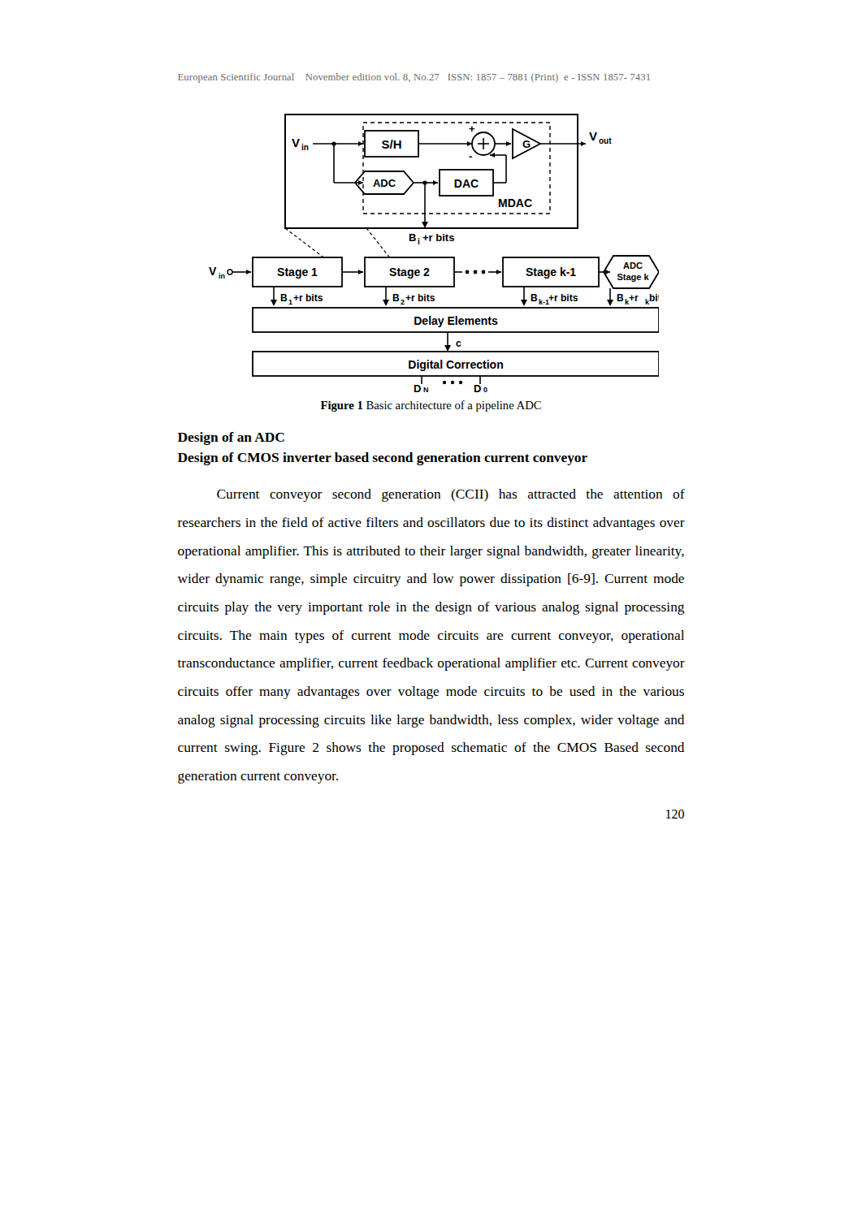European Scientific Journal November edition vol. 8, No.27 ISSN: 1857 – 7881 (Print) e - ISSN 1857- 7431
V in S/H MDAC + - G V out ADC DAC B i +r bits V in Stage 1 Stage 2 Stage k-1 ADC Stage k B 1 +r bits B 2 +r bits B k-1 +r bits B k +r k bits Delay Elements c Digital Correction D N D 0
Figure 1 Basic architecture of a pipeline ADC
Design of an ADC
Design of CMOS inverter based second generation current conveyor
Current conveyor second generation (CCII) has attracted the attention of researchers in the field of active filters and oscillators due to its distinct advantages over operational amplifier. This is attributed to their larger signal bandwidth, greater linearity, wider dynamic range, simple circuitry and low power dissipation [6-9]. Current mode circuits play the very important role in the design of various analog signal processing circuits. The main types of current mode circuits are current conveyor, operational transconductance amplifier, current feedback operational amplifier etc. Current conveyor circuits offer many advantages over voltage mode circuits to be used in the various analog signal processing circuits like large bandwidth, less complex, wider voltage and current swing. Figure 2 shows the proposed schematic of the CMOS Based second generation current conveyor.
120